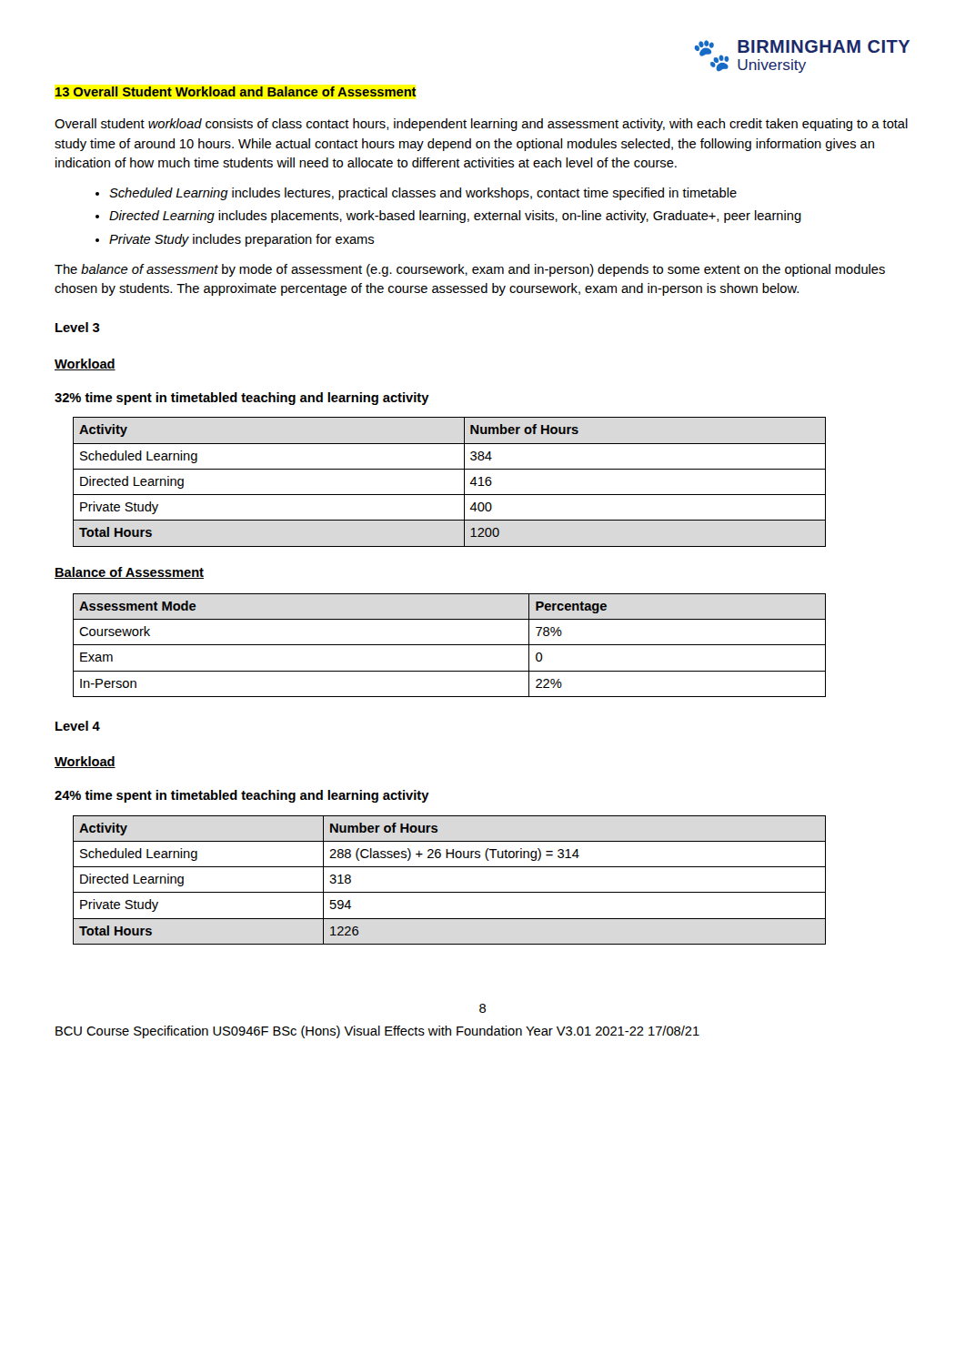🐾BIRMINGHAM CITY
University
13 Overall Student Workload and Balance of Assessment
Overall student workload consists of class contact hours, independent learning and assessment activity, with each credit taken equating to a total study time of around 10 hours. While actual contact hours may depend on the optional modules selected, the following information gives an indication of how much time students will need to allocate to different activities at each level of the course.
Scheduled Learning includes lectures, practical classes and workshops, contact time specified in timetable
Directed Learning includes placements, work-based learning, external visits, on-line activity, Graduate+, peer learning
Private Study includes preparation for exams
The balance of assessment by mode of assessment (e.g. coursework, exam and in-person) depends to some extent on the optional modules chosen by students. The approximate percentage of the course assessed by coursework, exam and in-person is shown below.
Level 3
Workload
32% time spent in timetabled teaching and learning activity
| Activity | Number of Hours |
| --- | --- |
| Scheduled Learning | 384 |
| Directed Learning | 416 |
| Private Study | 400 |
| Total Hours | 1200 |
Balance of Assessment
| Assessment Mode | Percentage |
| --- | --- |
| Coursework | 78% |
| Exam | 0 |
| In-Person | 22% |
Level 4
Workload
24% time spent in timetabled teaching and learning activity
| Activity | Number of Hours |
| --- | --- |
| Scheduled Learning | 288 (Classes) + 26 Hours (Tutoring) = 314 |
| Directed Learning | 318 |
| Private Study | 594 |
| Total Hours | 1226 |
8
BCU Course Specification US0946F BSc (Hons) Visual Effects with Foundation Year V3.01 2021-22 17/08/21